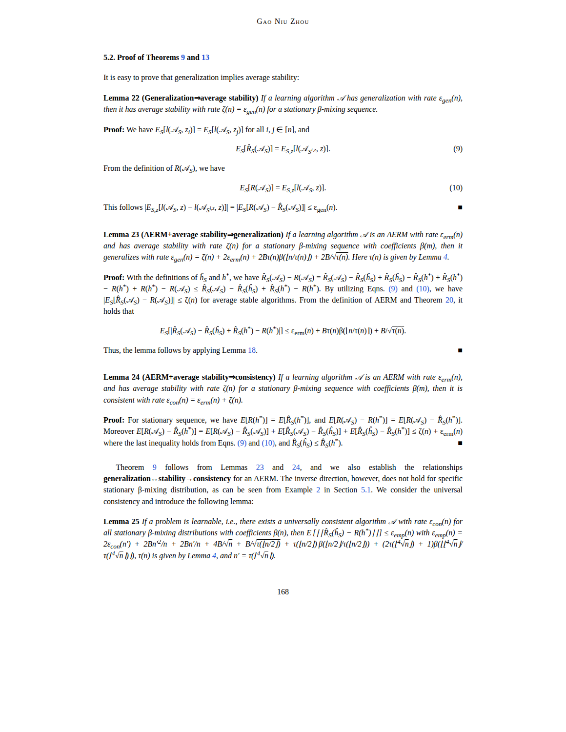Gao Niu Zhou
5.2. Proof of Theorems 9 and 13
It is easy to prove that generalization implies average stability:
Lemma 22 (Generalization⇒average stability) If a learning algorithm 𝒜 has generalization with rate εgen(n), then it has average stability with rate ζ(n) = εgen(n) for a stationary β-mixing sequence.
Proof: We have ES[l(𝒜S, zi)] = ES[l(𝒜S, zj)] for all i, j ∈ [n], and
ES[R̂S(𝒜S)] = ES,z[l(𝒜Si,z, z)]. (9)
From the definition of R(𝒜S), we have
ES[R(𝒜S)] = ES,z[l(𝒜S, z)]. (10)
This follows |ES,z[l(𝒜S, z) − l(𝒜Si,z, z)]| = |ES[R(𝒜S) − R̂S(𝒜S)]| ≤ εgen(n). ■
Lemma 23 (AERM+average stability⇒generalization) If a learning algorithm 𝒜 is an AERM with rate εerm(n) and has average stability with rate ζ(n) for a stationary β-mixing sequence with coefficients β(m), then it generalizes with rate εgen(n) = ζ(n) + 2εerm(n) + 2Bτ(n)β(⌊n/τ(n)⌋) + 2B/√τ(n). Here τ(n) is given by Lemma 4.
Proof: With the definitions of ĥS and h*, we have R̂S(𝒜S) − R(𝒜S) = R̂S(𝒜S) − R̂S(ĥS) + R̂S(ĥS) − R̂S(h*) + R̂S(h*) − R(h*) + R(h*) − R(𝒜S) ≤ R̂S(𝒜S) − R̂S(ĥS) + R̂S(h*) − R(h*). By utilizing Eqns. (9) and (10), we have |ES[R̂S(𝒜S) − R(𝒜S)]| ≤ ζ(n) for average stable algorithms. From the definition of AERM and Theorem 20, it holds that
ES[|R̂S(𝒜S) − R̂S(ĥS) + R̂S(h*) − R(h*)|] ≤ εerm(n) + Bτ(n)β(⌊n/τ(n)⌋) + B/√τ(n).
Thus, the lemma follows by applying Lemma 18. ■
Lemma 24 (AERM+average stability⇒consistency) If a learning algorithm 𝒜 is an AERM with rate εerm(n), and has average stability with rate ζ(n) for a stationary β-mixing sequence with coefficients β(m), then it is consistent with rate εcon(n) = εerm(n) + ζ(n).
Proof: For stationary sequence, we have E[R(h*)] = E[R̂S(h*)], and E[R(𝒜S) − R(h*)] = E[R(𝒜S) − R̂S(h*)]. Moreover E[R(𝒜S) − R̂S(h*)] = E[R(𝒜S) − R̂S(𝒜S)] + E[R̂S(𝒜S) − R̂S(ĥS)] + E[R̂S(ĥS) − R̂S(h*)] ≤ ζ(n) + εerm(n) where the last inequality holds from Eqns. (9) and (10), and R̂S(ĥS) ≤ R̂S(h*). ■
Theorem 9 follows from Lemmas 23 and 24, and we also establish the relationships generalization↔stability→consistency for an AERM. The inverse direction, however, does not hold for specific stationary β-mixing distribution, as can be seen from Example 2 in Section 5.1. We consider the universal consistency and introduce the following lemma:
Lemma 25 If a problem is learnable, i.e., there exists a universally consistent algorithm 𝒜 with rate εcon(n) for all stationary β-mixing distributions with coefficients β(n), then E [∣∣R̂S(ĥS) − R(h*)∣∣] ≤ εemp(n) with εemp(n) = 2εcon(n′) + 2Bn′2/n + 2Bn′/n + 4B/√n + B/√τ(⌊n/2⌋) + τ(⌊n/2⌋) β(⌊n/2⌋/τ(⌊n/2⌋)) + (2τ(⌊4√n⌋) + 1)β(⌊⌊4√n⌋/τ(⌊4√n⌋)⌋), τ(n) is given by Lemma 4, and n′ = τ(⌊4√n⌋).
168